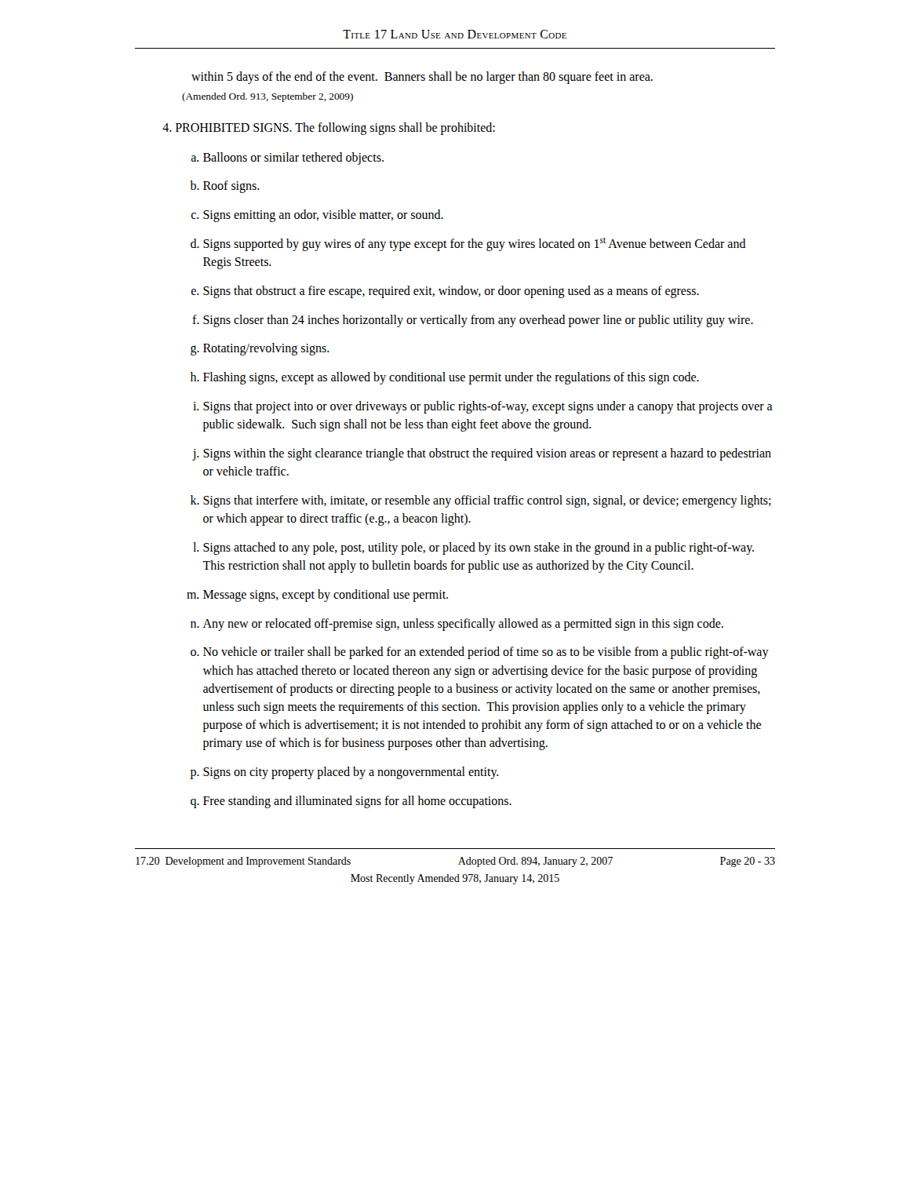Title 17 Land Use and Development Code
within 5 days of the end of the event. Banners shall be no larger than 80 square feet in area.
(Amended Ord. 913, September 2, 2009)
PROHIBITED SIGNS. The following signs shall be prohibited:
Balloons or similar tethered objects.
Roof signs.
Signs emitting an odor, visible matter, or sound.
Signs supported by guy wires of any type except for the guy wires located on 1st Avenue between Cedar and Regis Streets.
Signs that obstruct a fire escape, required exit, window, or door opening used as a means of egress.
Signs closer than 24 inches horizontally or vertically from any overhead power line or public utility guy wire.
Rotating/revolving signs.
Flashing signs, except as allowed by conditional use permit under the regulations of this sign code.
Signs that project into or over driveways or public rights-of-way, except signs under a canopy that projects over a public sidewalk. Such sign shall not be less than eight feet above the ground.
Signs within the sight clearance triangle that obstruct the required vision areas or represent a hazard to pedestrian or vehicle traffic.
Signs that interfere with, imitate, or resemble any official traffic control sign, signal, or device; emergency lights; or which appear to direct traffic (e.g., a beacon light).
Signs attached to any pole, post, utility pole, or placed by its own stake in the ground in a public right-of-way. This restriction shall not apply to bulletin boards for public use as authorized by the City Council.
Message signs, except by conditional use permit.
Any new or relocated off-premise sign, unless specifically allowed as a permitted sign in this sign code.
No vehicle or trailer shall be parked for an extended period of time so as to be visible from a public right-of-way which has attached thereto or located thereon any sign or advertising device for the basic purpose of providing advertisement of products or directing people to a business or activity located on the same or another premises, unless such sign meets the requirements of this section. This provision applies only to a vehicle the primary purpose of which is advertisement; it is not intended to prohibit any form of sign attached to or on a vehicle the primary use of which is for business purposes other than advertising.
Signs on city property placed by a nongovernmental entity.
Free standing and illuminated signs for all home occupations.
17.20 Development and Improvement Standards
Adopted Ord. 894, January 2, 2007
Page 20 - 33
Most Recently Amended 978, January 14, 2015